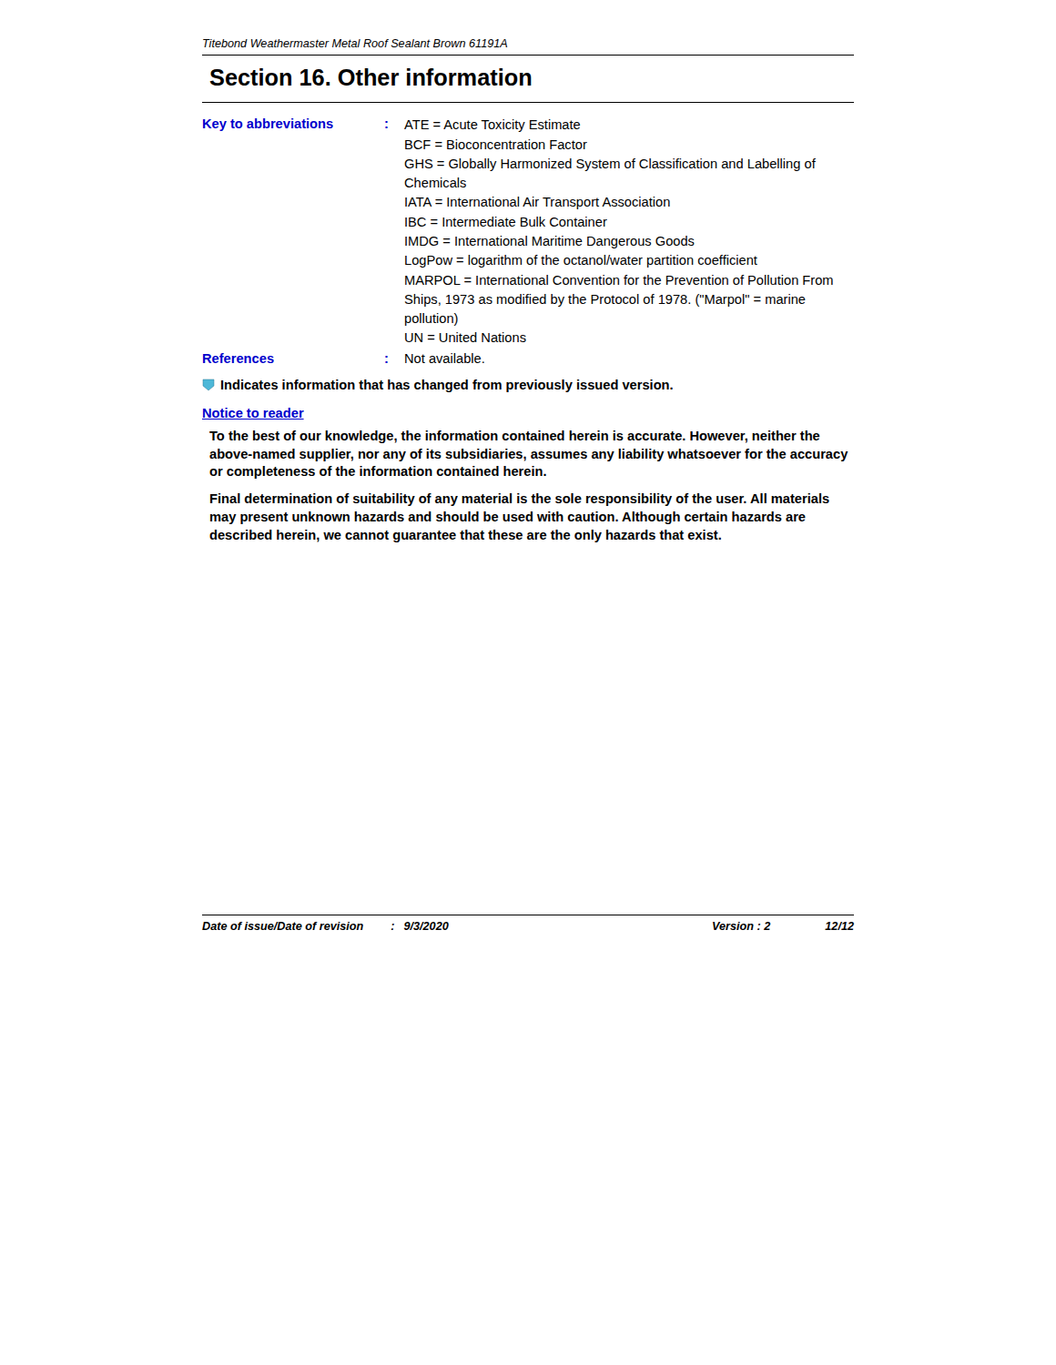Titebond Weathermaster Metal Roof Sealant Brown 61191A
Section 16. Other information
Key to abbreviations
:
ATE = Acute Toxicity Estimate
BCF = Bioconcentration Factor
GHS = Globally Harmonized System of Classification and Labelling of Chemicals
IATA = International Air Transport Association
IBC = Intermediate Bulk Container
IMDG = International Maritime Dangerous Goods
LogPow = logarithm of the octanol/water partition coefficient
MARPOL = International Convention for the Prevention of Pollution From Ships, 1973 as modified by the Protocol of 1978. ("Marpol" = marine pollution)
UN = United Nations
References
:
Not available.
Indicates information that has changed from previously issued version.
Notice to reader
To the best of our knowledge, the information contained herein is accurate. However, neither the above-named supplier, nor any of its subsidiaries, assumes any liability whatsoever for the accuracy or completeness of the information contained herein.
Final determination of suitability of any material is the sole responsibility of the user. All materials may present unknown hazards and should be used with caution. Although certain hazards are described herein, we cannot guarantee that these are the only hazards that exist.
Date of issue/Date of revision
:
9/3/2020
Version : 2
12/12